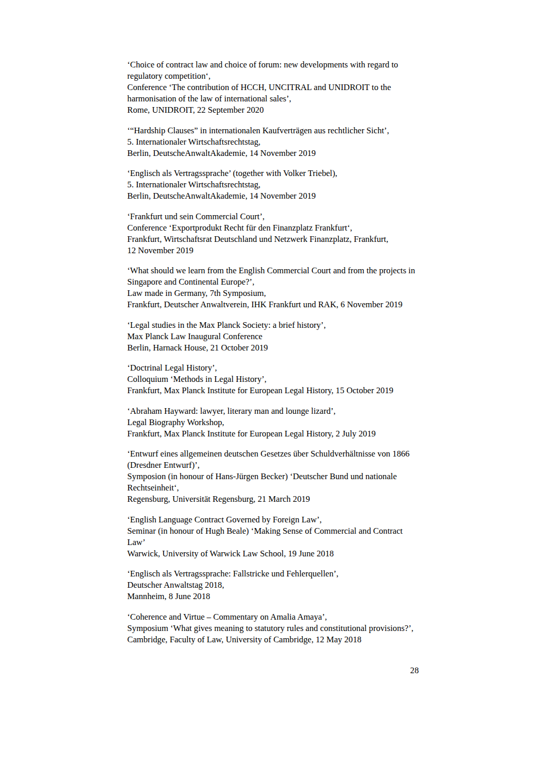‘Choice of contract law and choice of forum: new developments with regard to regulatory competition‘,
Conference ‘The contribution of HCCH, UNCITRAL and UNIDROIT to the harmonisation of the law of international sales’,
Rome, UNIDROIT, 22 September 2020
‘“Hardship Clauses” in internationalen Kaufverträgen aus rechtlicher Sicht’,
5. Internationaler Wirtschaftsrechtstag,
Berlin, DeutscheAnwaltAkademie, 14 November 2019
‘Englisch als Vertragssprache’ (together with Volker Triebel),
5. Internationaler Wirtschaftsrechtstag,
Berlin, DeutscheAnwaltAkademie, 14 November 2019
‘Frankfurt und sein Commercial Court’,
Conference ‘Exportprodukt Recht für den Finanzplatz Frankfurt‘,
Frankfurt, Wirtschaftsrat Deutschland und Netzwerk Finanzplatz, Frankfurt,
12 November 2019
‘What should we learn from the English Commercial Court and from the projects in Singapore and Continental Europe?’,
Law made in Germany, 7th Symposium,
Frankfurt, Deutscher Anwaltverein, IHK Frankfurt und RAK, 6 November 2019
‘Legal studies in the Max Planck Society: a brief history’,
Max Planck Law Inaugural Conference
Berlin, Harnack House, 21 October 2019
‘Doctrinal Legal History’,
Colloquium ‘Methods in Legal History’,
Frankfurt, Max Planck Institute for European Legal History, 15 October 2019
‘Abraham Hayward: lawyer, literary man and lounge lizard’,
Legal Biography Workshop,
Frankfurt, Max Planck Institute for European Legal History, 2 July 2019
‘Entwurf eines allgemeinen deutschen Gesetzes über Schuldverhältnisse von 1866 (Dresdner Entwurf)’,
Symposion (in honour of Hans-Jürgen Becker) ‘Deutscher Bund und nationale Rechtseinheit‘,
Regensburg, Universität Regensburg, 21 March 2019
‘English Language Contract Governed by Foreign Law’,
Seminar (in honour of Hugh Beale) ‘Making Sense of Commercial and Contract Law’
Warwick, University of Warwick Law School, 19 June 2018
‘Englisch als Vertragssprache: Fallstricke und Fehlerquellen’,
Deutscher Anwaltstag 2018,
Mannheim, 8 June 2018
‘Coherence and Virtue – Commentary on Amalia Amaya’,
Symposium ‘What gives meaning to statutory rules and constitutional provisions?’,
Cambridge, Faculty of Law, University of Cambridge, 12 May 2018
28